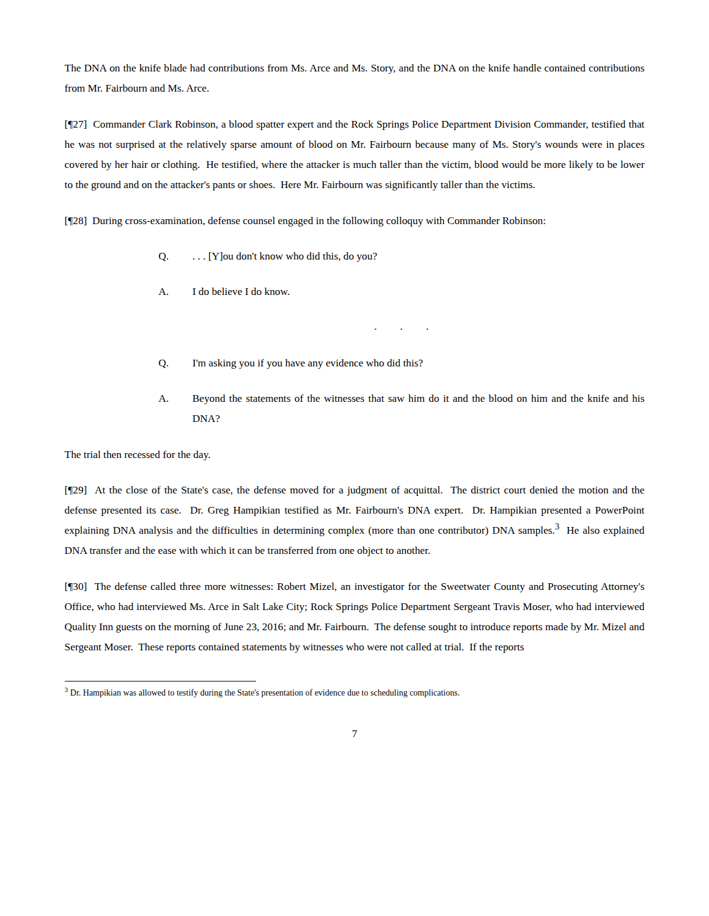The DNA on the knife blade had contributions from Ms. Arce and Ms. Story, and the DNA on the knife handle contained contributions from Mr. Fairbourn and Ms. Arce.
[¶27] Commander Clark Robinson, a blood spatter expert and the Rock Springs Police Department Division Commander, testified that he was not surprised at the relatively sparse amount of blood on Mr. Fairbourn because many of Ms. Story's wounds were in places covered by her hair or clothing. He testified, where the attacker is much taller than the victim, blood would be more likely to be lower to the ground and on the attacker's pants or shoes. Here Mr. Fairbourn was significantly taller than the victims.
[¶28] During cross-examination, defense counsel engaged in the following colloquy with Commander Robinson:
Q.
. . . [Y]ou don't know who did this, do you?
A.
I do believe I do know.
...
Q.
I'm asking you if you have any evidence who did this?
A.
Beyond the statements of the witnesses that saw him do it and the blood on him and the knife and his DNA?
The trial then recessed for the day.
[¶29] At the close of the State's case, the defense moved for a judgment of acquittal. The district court denied the motion and the defense presented its case. Dr. Greg Hampikian testified as Mr. Fairbourn's DNA expert. Dr. Hampikian presented a PowerPoint explaining DNA analysis and the difficulties in determining complex (more than one contributor) DNA samples.3 He also explained DNA transfer and the ease with which it can be transferred from one object to another.
[¶30] The defense called three more witnesses: Robert Mizel, an investigator for the Sweetwater County and Prosecuting Attorney's Office, who had interviewed Ms. Arce in Salt Lake City; Rock Springs Police Department Sergeant Travis Moser, who had interviewed Quality Inn guests on the morning of June 23, 2016; and Mr. Fairbourn. The defense sought to introduce reports made by Mr. Mizel and Sergeant Moser. These reports contained statements by witnesses who were not called at trial. If the reports
3 Dr. Hampikian was allowed to testify during the State's presentation of evidence due to scheduling complications.
7